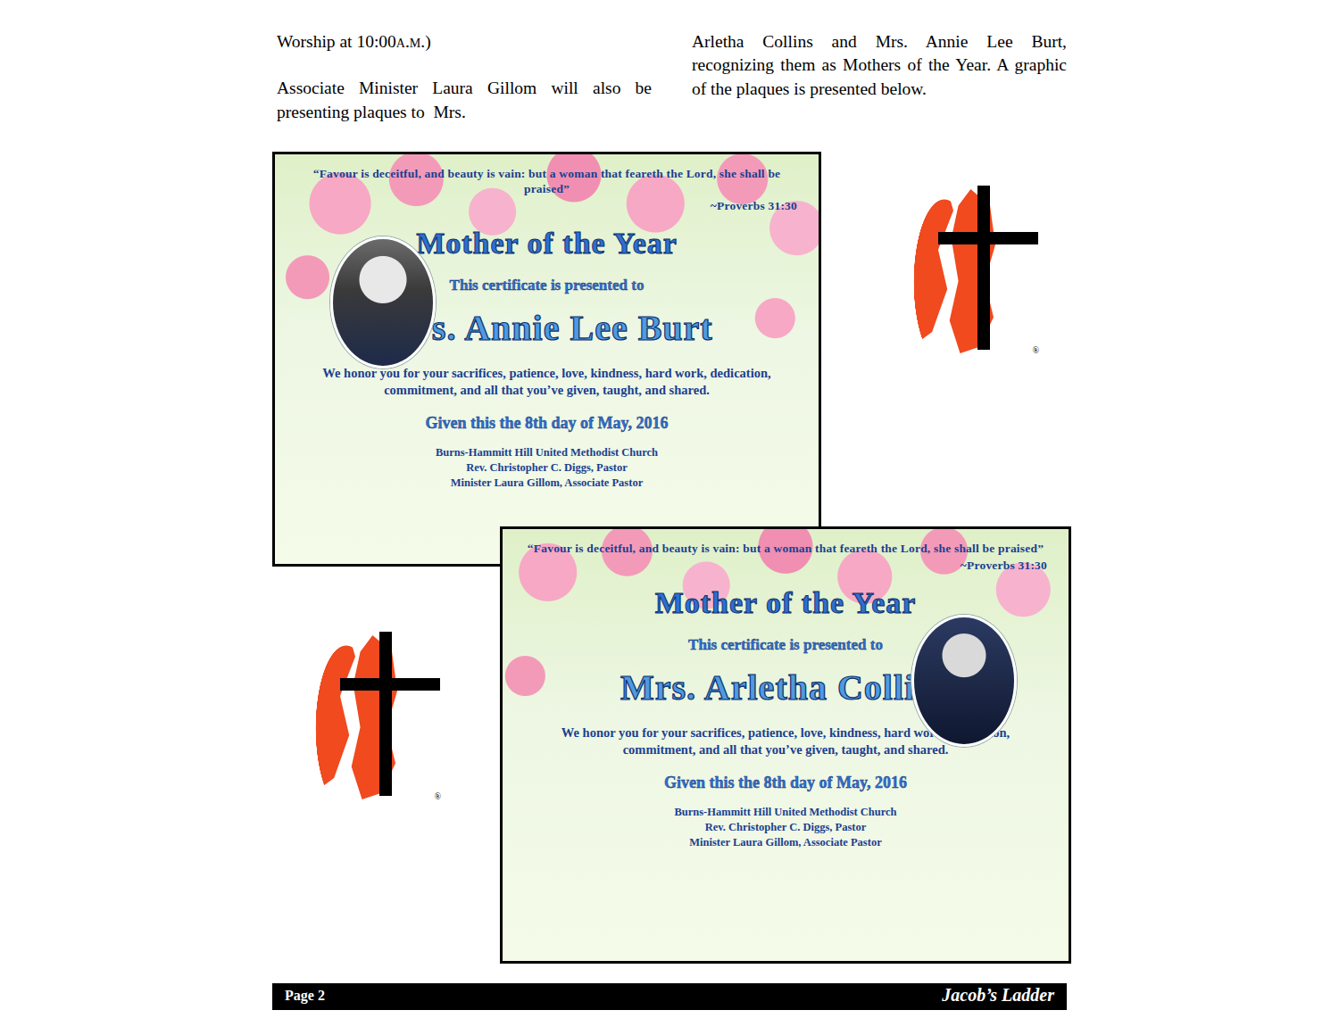Worship at 10:00a.m.)
Associate Minister Laura Gillom will also be presenting plaques to Mrs.
Arletha Collins and Mrs. Annie Lee Burt, recognizing them as Mothers of the Year. A graphic of the plaques is presented below.
“Favour is deceitful, and beauty is vain: but a woman that feareth the Lord, she shall be praised” ~Proverbs 31:30
Mother of the Year
This certificate is presented to
Mrs. Annie Lee Burt
We honor you for your sacrifices, patience, love, kindness, hard work, dedication, commitment, and all that you’ve given, taught, and shared.
Given this the 8th day of May, 2016
Burns-Hammitt Hill United Methodist Church
Rev. Christopher C. Diggs, Pastor
Minister Laura Gillom, Associate Pastor
“Favour is deceitful, and beauty is vain: but a woman that feareth the Lord, she shall be praised” ~Proverbs 31:30
Mother of the Year
This certificate is presented to
Mrs. Arletha Collins
We honor you for your sacrifices, patience, love, kindness, hard work, dedication, commitment, and all that you’ve given, taught, and shared.
Given this the 8th day of May, 2016
Burns-Hammitt Hill United Methodist Church
Rev. Christopher C. Diggs, Pastor
Minister Laura Gillom, Associate Pastor
®
®
Page 2 Jacob’s Ladder